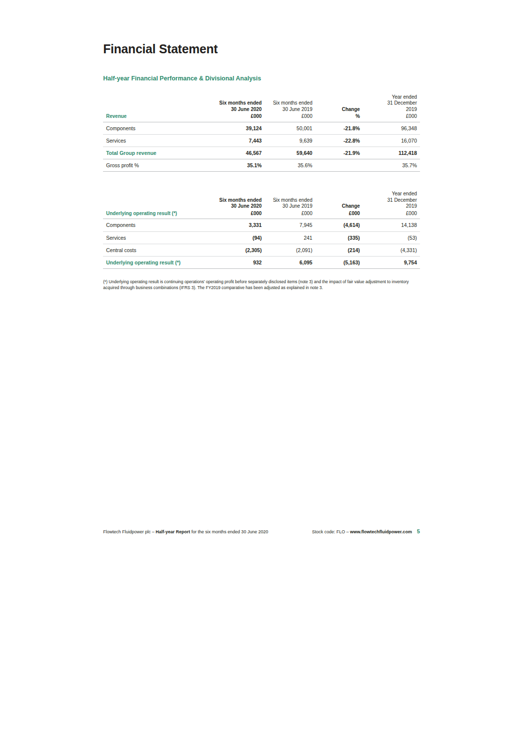Financial Statement
Half-year Financial Performance & Divisional Analysis
| | Six months ended 30 June 2020 | Six months ended 30 June 2019 | Change | Year ended 31 December 2019 |
| --- | --- | --- | --- | --- |
| Revenue | £000 | £000 | % | £000 |
| Components | 39,124 | 50,001 | -21.8% | 96,348 |
| Services | 7,443 | 9,639 | -22.8% | 16,070 |
| Total Group revenue | 46,567 | 59,640 | -21.9% | 112,418 |
| Gross profit % | 35.1% | 35.6% | | 35.7% |
| | Six months ended 30 June 2020 | Six months ended 30 June 2019 | Change | Year ended 31 December 2019 |
| --- | --- | --- | --- | --- |
| Underlying operating result (*) | £000 | £000 | £000 | £000 |
| Components | 3,331 | 7,945 | (4,614) | 14,138 |
| Services | (94) | 241 | (335) | (53) |
| Central costs | (2,305) | (2,091) | (214) | (4,331) |
| Underlying operating result (*) | 932 | 6,095 | (5,163) | 9,754 |
(*) Underlying operating result is continuing operations’ operating profit before separately disclosed items (note 3) and the impact of fair value adjustment to inventory acquired through business combinations (IFRS 3). The FY2019 comparative has been adjusted as explained in note 3.
Flowtech Fluidpower plc – Half-year Report for the six months ended 30 June 2020
Stock code: FLO – www.flowtechfluidpower.com 5